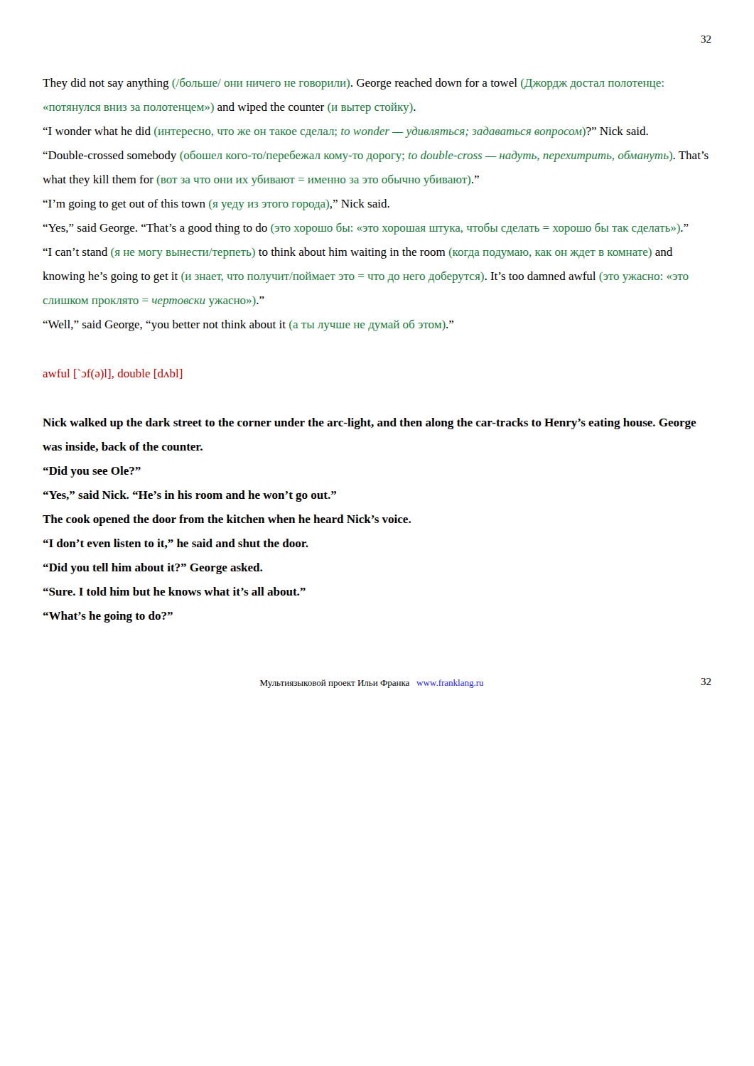32
They did not say anything (/больше/ они ничего не говорили). George reached down for a towel (Джордж достал полотенце: «потянулся вниз за полотенцем») and wiped the counter (и вытер стойку).
“I wonder what he did (интересно, что же он такое сделал; to wonder — удивляться; задаваться вопросом)?” Nick said.
“Double-crossed somebody (обошел кого-то/перебежал кому-то дорогу; to double-cross — надуть, перехитрить, обмануть). That’s what they kill them for (вот за что они их убивают = именно за это обычно убивают).”
“I’m going to get out of this town (я уеду из этого города),” Nick said.
“Yes,” said George. “That’s a good thing to do (это хорошо бы: «это хорошая штука, чтобы сделать = хорошо бы так сделать»).”
“I can’t stand (я не могу вынести/терпеть) to think about him waiting in the room (когда подумаю, как он ждет в комнате) and knowing he’s going to get it (и знает, что получит/поймает это = что до него доберутся). It’s too damned awful (это ужасно: «это слишком проклято = чертовски ужасно»).”
“Well,” said George, “you better not think about it (а ты лучше не думай об этом).”
awful [`ɔf(ə)l], double [dʌbl]
Nick walked up the dark street to the corner under the arc-light, and then along the car-tracks to Henry’s eating house. George was inside, back of the counter.
“Did you see Ole?”
“Yes,” said Nick. “He’s in his room and he won’t go out.”
The cook opened the door from the kitchen when he heard Nick’s voice.
“I don’t even listen to it,” he said and shut the door.
“Did you tell him about it?” George asked.
“Sure. I told him but he knows what it’s all about.”
“What’s he going to do?”
Мультиязыковой проект Ильи Франка www.franklang.ru
32